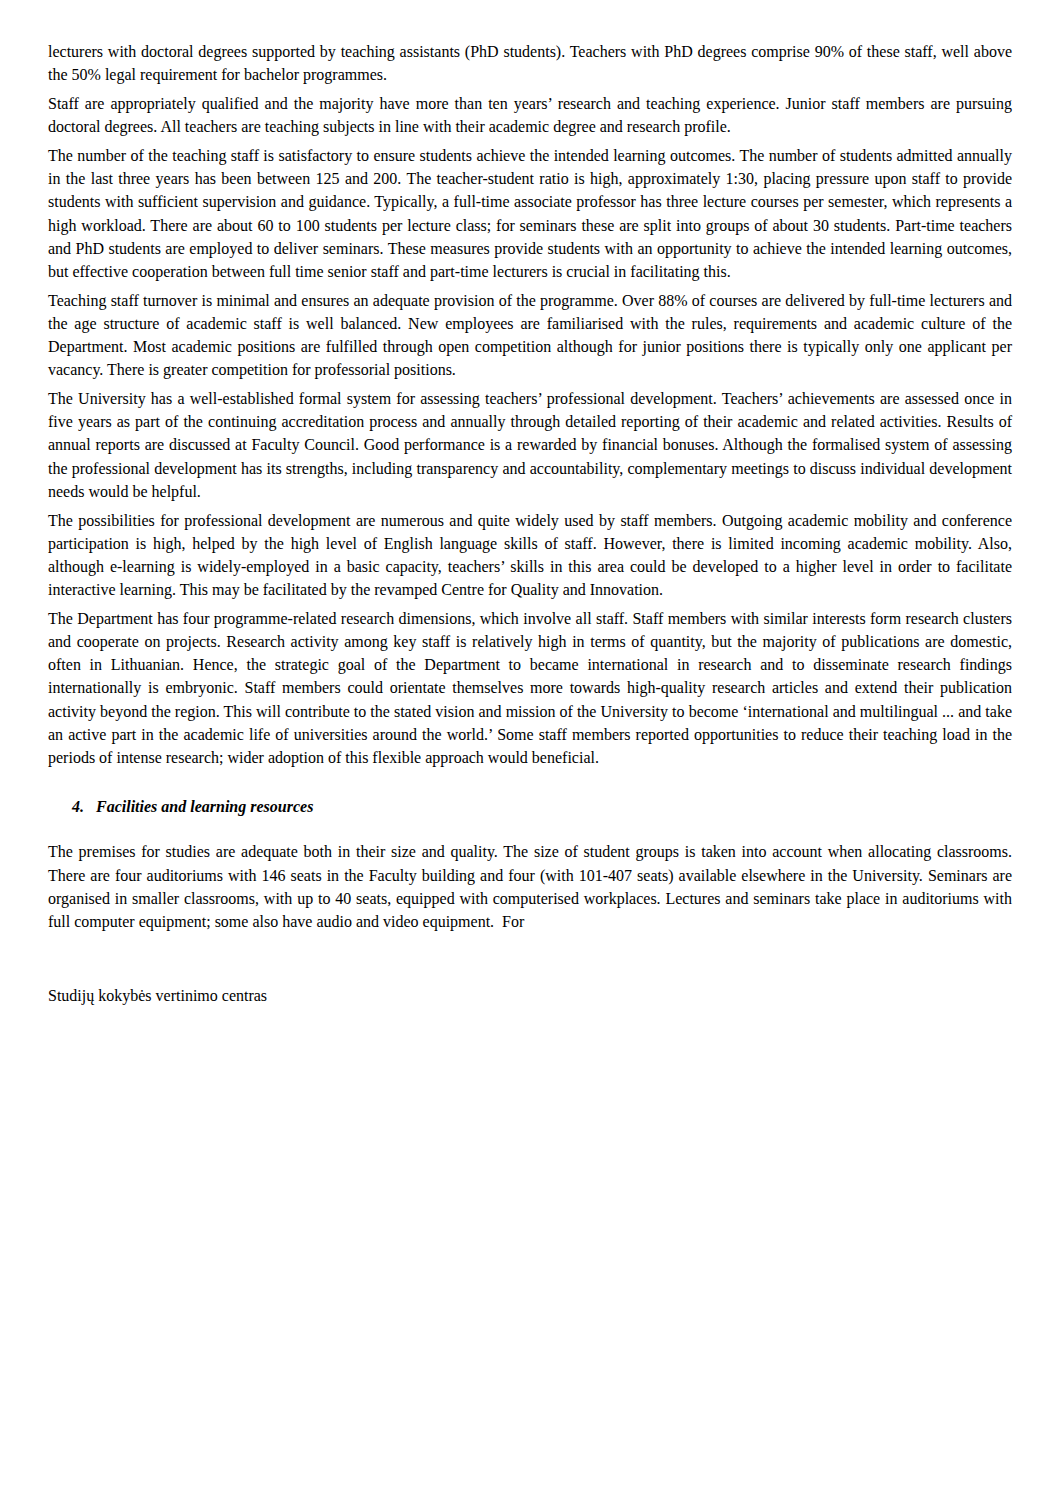lecturers with doctoral degrees supported by teaching assistants (PhD students). Teachers with PhD degrees comprise 90% of these staff, well above the 50% legal requirement for bachelor programmes.
Staff are appropriately qualified and the majority have more than ten years’ research and teaching experience. Junior staff members are pursuing doctoral degrees. All teachers are teaching subjects in line with their academic degree and research profile.
The number of the teaching staff is satisfactory to ensure students achieve the intended learning outcomes. The number of students admitted annually in the last three years has been between 125 and 200. The teacher-student ratio is high, approximately 1:30, placing pressure upon staff to provide students with sufficient supervision and guidance. Typically, a full-time associate professor has three lecture courses per semester, which represents a high workload. There are about 60 to 100 students per lecture class; for seminars these are split into groups of about 30 students. Part-time teachers and PhD students are employed to deliver seminars. These measures provide students with an opportunity to achieve the intended learning outcomes, but effective cooperation between full time senior staff and part-time lecturers is crucial in facilitating this.
Teaching staff turnover is minimal and ensures an adequate provision of the programme. Over 88% of courses are delivered by full-time lecturers and the age structure of academic staff is well balanced. New employees are familiarised with the rules, requirements and academic culture of the Department. Most academic positions are fulfilled through open competition although for junior positions there is typically only one applicant per vacancy. There is greater competition for professorial positions.
The University has a well-established formal system for assessing teachers’ professional development. Teachers’ achievements are assessed once in five years as part of the continuing accreditation process and annually through detailed reporting of their academic and related activities. Results of annual reports are discussed at Faculty Council. Good performance is a rewarded by financial bonuses. Although the formalised system of assessing the professional development has its strengths, including transparency and accountability, complementary meetings to discuss individual development needs would be helpful.
The possibilities for professional development are numerous and quite widely used by staff members. Outgoing academic mobility and conference participation is high, helped by the high level of English language skills of staff. However, there is limited incoming academic mobility. Also, although e-learning is widely-employed in a basic capacity, teachers’ skills in this area could be developed to a higher level in order to facilitate interactive learning. This may be facilitated by the revamped Centre for Quality and Innovation.
The Department has four programme-related research dimensions, which involve all staff. Staff members with similar interests form research clusters and cooperate on projects. Research activity among key staff is relatively high in terms of quantity, but the majority of publications are domestic, often in Lithuanian. Hence, the strategic goal of the Department to became international in research and to disseminate research findings internationally is embryonic. Staff members could orientate themselves more towards high-quality research articles and extend their publication activity beyond the region. This will contribute to the stated vision and mission of the University to become ‘international and multilingual ... and take an active part in the academic life of universities around the world.’ Some staff members reported opportunities to reduce their teaching load in the periods of intense research; wider adoption of this flexible approach would beneficial.
4. Facilities and learning resources
The premises for studies are adequate both in their size and quality. The size of student groups is taken into account when allocating classrooms. There are four auditoriums with 146 seats in the Faculty building and four (with 101-407 seats) available elsewhere in the University. Seminars are organised in smaller classrooms, with up to 40 seats, equipped with computerised workplaces. Lectures and seminars take place in auditoriums with full computer equipment; some also have audio and video equipment. For
Studijų kokybės vertinimo centras